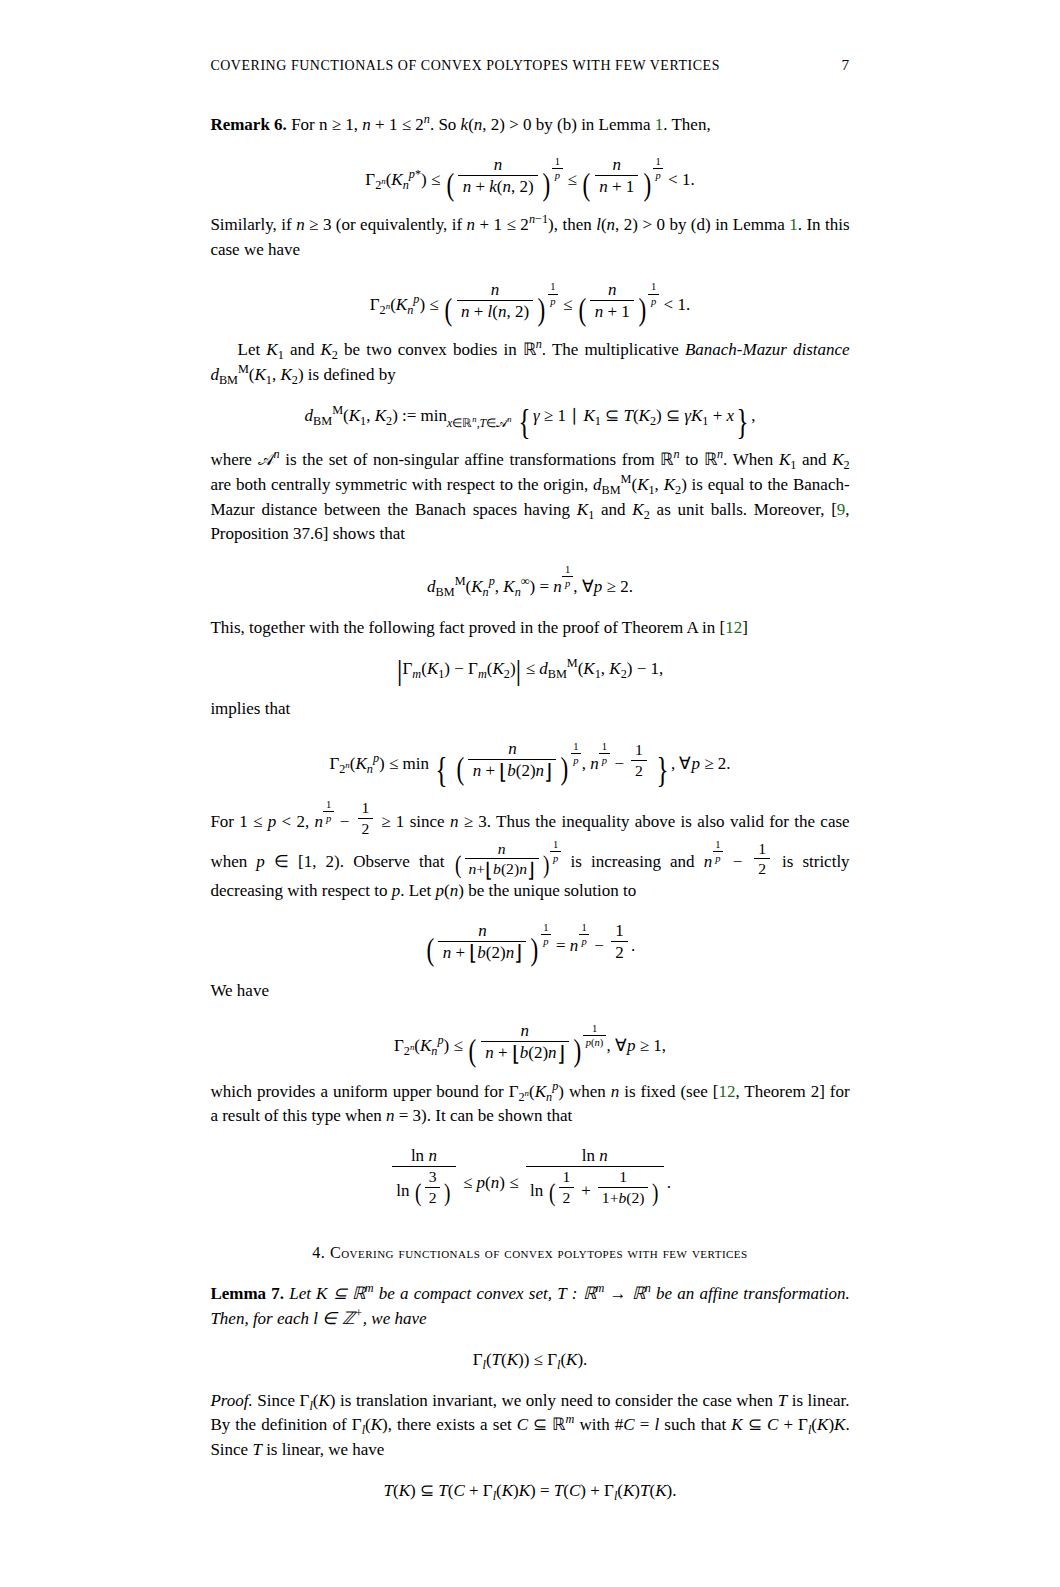COVERING FUNCTIONALS OF CONVEX POLYTOPES WITH FEW VERTICES 7
Remark 6. For n ≥ 1, n + 1 ≤ 2n. So k(n, 2) > 0 by (b) in Lemma 1. Then,
Γ2n(Knp*) ≤ (nn + k(n, 2)) 1 p ≤ (nn + 1) 1 p < 1.
Similarly, if n ≥ 3 (or equivalently, if n + 1 ≤ 2n−1), then l(n, 2) > 0 by (d) in Lemma 1. In this case we have
Γ2n(Knp) ≤ (nn + l(n, 2)) 1 p ≤ (nn + 1) 1 p < 1.
Let K1 and K2 be two convex bodies in ℝn. The multiplicative Banach-Mazur distance dBMM(K1, K2) is defined by
dBMM(K1, K2) := minx∈ℝn,T∈𝒜n {γ ≥ 1 ∣ K1 ⊆ T(K2) ⊆ γK1 + x},
where 𝒜n is the set of non-singular affine transformations from ℝn to ℝn. When K1 and K2 are both centrally symmetric with respect to the origin, dBMM(K1, K2) is equal to the Banach-Mazur distance between the Banach spaces having K1 and K2 as unit balls. Moreover, [9, Proposition 37.6] shows that
dBMM(Knp, Kn∞) = n 1 p, ∀p ≥ 2.
This, together with the following fact proved in the proof of Theorem A in [12]
|Γm(K1) − Γm(K2)| ≤ dBMM(K1, K2) − 1,
implies that
Γ2n(Knp) ≤ min { (nn + ⌊b(2)n⌋) 1 p, n 1 p − 12 }, ∀p ≥ 2.
For 1 ≤ p < 2, n 1 p − 12 ≥ 1 since n ≥ 3. Thus the inequality above is also valid for the case when p ∈ [1, 2). Observe that (nn+⌊b(2)n⌋) 1 p is increasing and n 1 p − 12 is strictly decreasing with respect to p. Let p(n) be the unique solution to
(nn + ⌊b(2)n⌋) 1 p = n 1 p − 12.
We have
Γ2n(Knp) ≤ (nn + ⌊b(2)n⌋) 1 p(n), ∀p ≥ 1,
which provides a uniform upper bound for Γ2n(Knp) when n is fixed (see [12, Theorem 2] for a result of this type when n = 3). It can be shown that
ln n ln (32) ≤ p(n) ≤ ln n ln (12 + 11+b(2)).
4. Covering functionals of convex polytopes with few vertices
Lemma 7. Let K ⊆ ℝm be a compact convex set, T : ℝm → ℝn be an affine transformation. Then, for each l ∈ ℤ+, we have
Γl(T(K)) ≤ Γl(K).
Proof. Since Γl(K) is translation invariant, we only need to consider the case when T is linear. By the definition of Γl(K), there exists a set C ⊆ ℝm with #C = l such that K ⊆ C + Γl(K)K. Since T is linear, we have
T(K) ⊆ T(C + Γl(K)K) = T(C) + Γl(K)T(K).